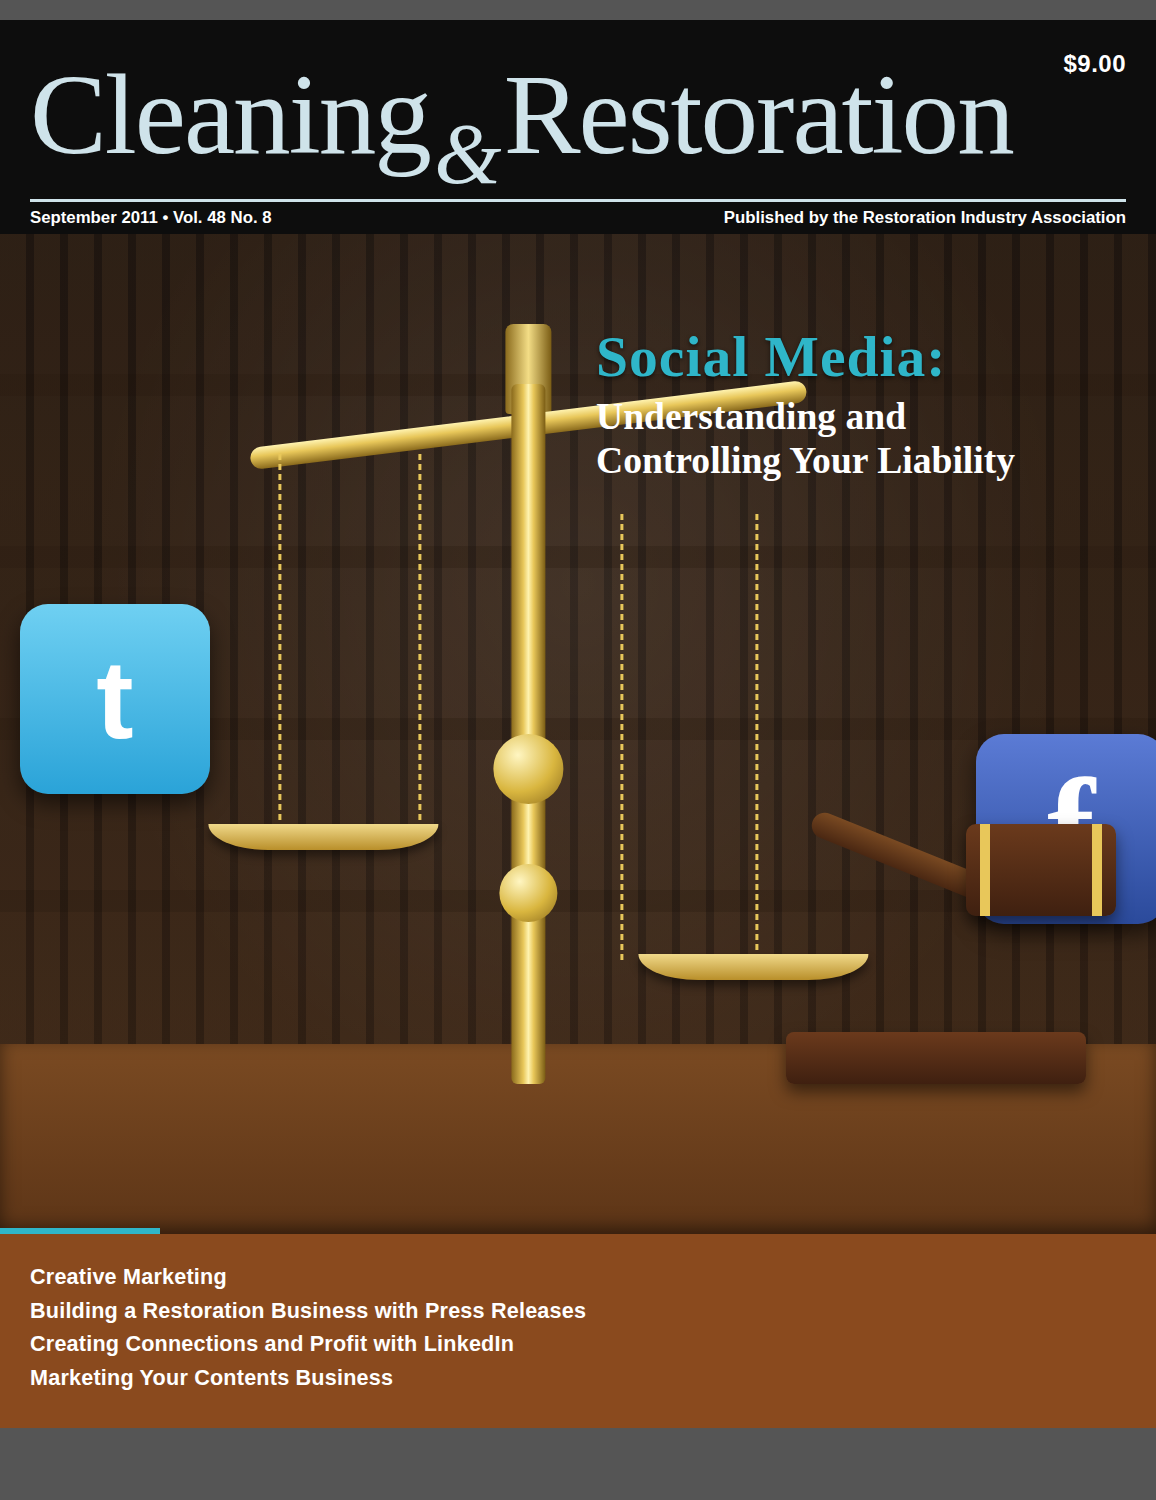$9.00
Cleaning&Restoration
September 2011 • Vol. 48 No. 8 Published by the Restoration Industry Association
t
f
Social Media:
Understanding and
Controlling Your Liability
Creative Marketing
Building a Restoration Business with Press Releases
Creating Connections and Profit with LinkedIn
Marketing Your Contents Business